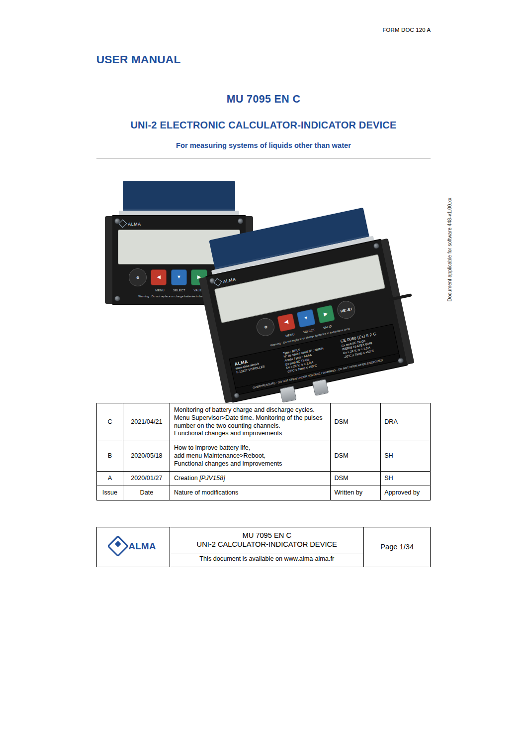FORM DOC 120 A
USER MANUAL
MU 7095 EN C
UNI-2 ELECTRONIC CALCULATOR-INDICATOR DEVICE
For measuring systems of liquids other than water
Document applicable for software 448-v1.00.xx
ALMA
⚙
◀
▼
▶
RESET
MENU SELECT VALID
Warning : Do not replace or charge batteries in hazardous area
ALMA
⚙
◀
▼
▶
RESET
MENU SELECT VALID
Warning : Do not replace or charge batteries in hazardous area
ALMA
www.alma-alma.fr
F-13127 VITROLLES
Type : MPLS
N° de série / serial N° : NNNN
Année / year : AAAA
Ex emb IIC T4 Gb
Uv = 24 V, Iv = 1,0 A
-20°C ≤ Tamb ≤ +50°C
CE 0080 ⟨Ex⟩ II 2 G
Ex emb IIC T4 Gb
INERIS 19 ATEX 0048
Uv = 24 V, Iv = 1,0 A
-20°C ≤ Tamb ≤ +50°C
OVERPRESSURE - DO NOT OPEN UNDER VOLTAGE / WARNING - DO NOT OPEN WHEN ENERGIZED
| C | 2021/04/21 | Monitoring of battery charge and discharge cycles. Menu Supervisor>Date time. Monitoring of the pulses number on the two counting channels. Functional changes and improvements | DSM | DRA |
| B | 2020/05/18 | How to improve battery life, add menu Maintenance>Reboot, Functional changes and improvements | DSM | SH |
| A | 2020/01/27 | Creation [PJV158] | DSM | SH |
| Issue | Date | Nature of modifications | Written by | Approved by |
| ALMA | MU 7095 EN C UNI-2 CALCULATOR-INDICATOR DEVICE This document is available on www.alma-alma.fr | Page 1/34 |